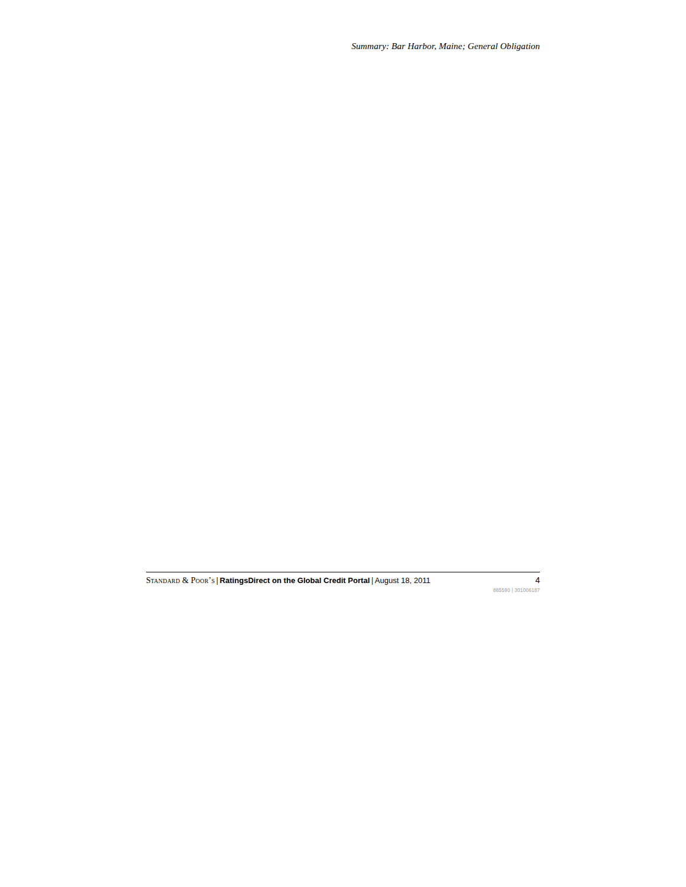Summary: Bar Harbor, Maine; General Obligation
Standard & Poor’s|RatingsDirect on the Global Credit Portal|August 18, 2011
4
885590 | 301006187